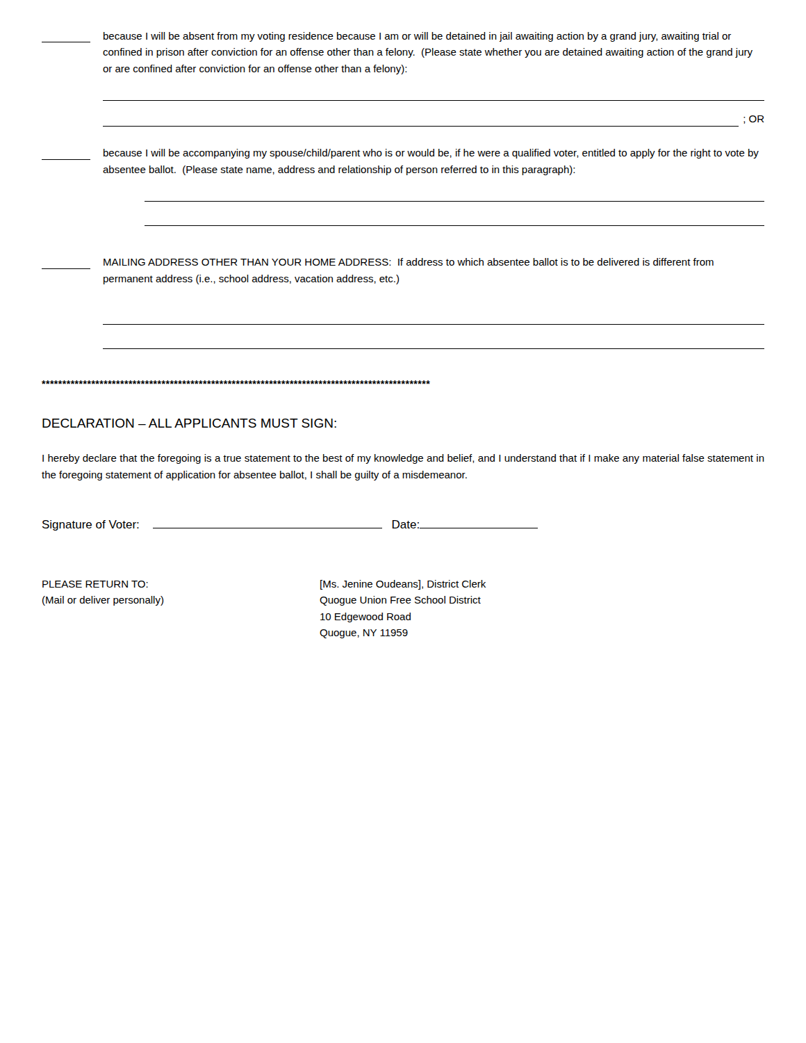because I will be absent from my voting residence because I am or will be detained in jail awaiting action by a grand jury, awaiting trial or confined in prison after conviction for an offense other than a felony. (Please state whether you are detained awaiting action of the grand jury or are confined after conviction for an offense other than a felony):
; OR
because I will be accompanying my spouse/child/parent who is or would be, if he were a qualified voter, entitled to apply for the right to vote by absentee ballot. (Please state name, address and relationship of person referred to in this paragraph):
MAILING ADDRESS OTHER THAN YOUR HOME ADDRESS: If address to which absentee ballot is to be delivered is different from permanent address (i.e., school address, vacation address, etc.)
**********************************************************************************************
DECLARATION – ALL APPLICANTS MUST SIGN:
I hereby declare that the foregoing is a true statement to the best of my knowledge and belief, and I understand that if I make any material false statement in the foregoing statement of application for absentee ballot, I shall be guilty of a misdemeanor.
Signature of Voter: Date:
PLEASE RETURN TO:
(Mail or deliver personally)
[Ms. Jenine Oudeans], District Clerk
Quogue Union Free School District
10 Edgewood Road
Quogue, NY 11959